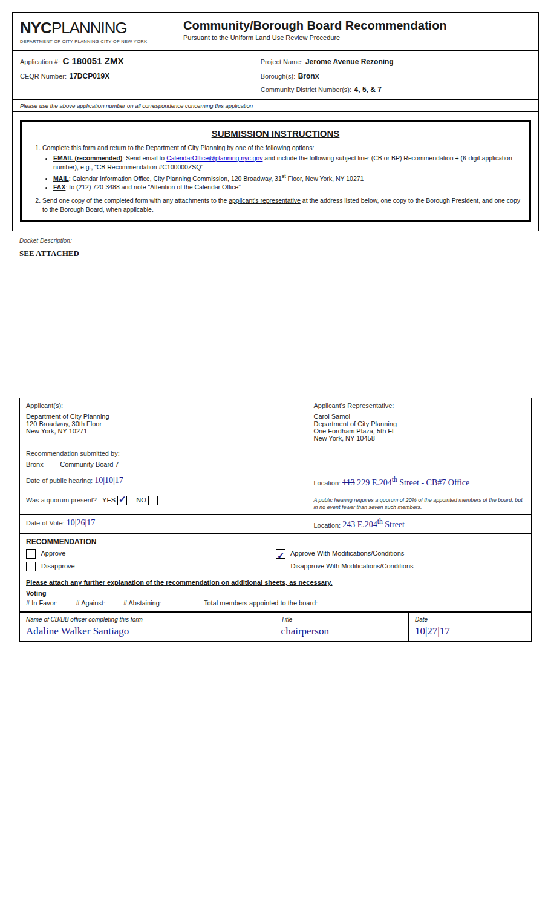NYCPLANNING
DEPARTMENT OF CITY PLANNING CITY OF NEW YORK
Community/Borough Board Recommendation
Pursuant to the Uniform Land Use Review Procedure
Application #: C 180051 ZMX
CEQR Number: 17DCP019X
Project Name: Jerome Avenue Rezoning
Borough(s): Bronx
Community District Number(s): 4, 5, & 7
Please use the above application number on all correspondence concerning this application
SUBMISSION INSTRUCTIONS
Complete this form and return to the Department of City Planning by one of the following options:
EMAIL (recommended): Send email to CalendarOffice@planning.nyc.gov and include the following subject line: (CB or BP) Recommendation + (6-digit application number), e.g., “CB Recommendation #C100000ZSQ”
MAIL: Calendar Information Office, City Planning Commission, 120 Broadway, 31st Floor, New York, NY 10271
FAX: to (212) 720-3488 and note “Attention of the Calendar Office”
Send one copy of the completed form with any attachments to the applicant's representative at the address listed below, one copy to the Borough President, and one copy to the Borough Board, when applicable.
Docket Description:
SEE ATTACHED
Applicant(s):
Department of City Planning
120 Broadway, 30th Floor
New York, NY 10271
Applicant's Representative:
Carol Samol
Department of City Planning
One Fordham Plaza, 5th Fl
New York, NY 10458
Recommendation submitted by:
Bronx Community Board 7
Date of public hearing: 10|10|17
Location: 113 229 E.204th Street - CB#7 Office
Was a quorum present? YES NO
A public hearing requires a quorum of 20% of the appointed members of the board, but in no event fewer than seven such members.
Date of Vote: 10|26|17
Location: 243 E.204th Street
RECOMMENDATION
Approve
Disapprove
Approve With Modifications/Conditions
Disapprove With Modifications/Conditions
Please attach any further explanation of the recommendation on additional sheets, as necessary.
Voting
# In Favor:
# Against:
# Abstaining:
Total members appointed to the board:
Name of CB/BB officer completing this form
Adaline Walker Santiago
Title
chairperson
Date
10|27|17